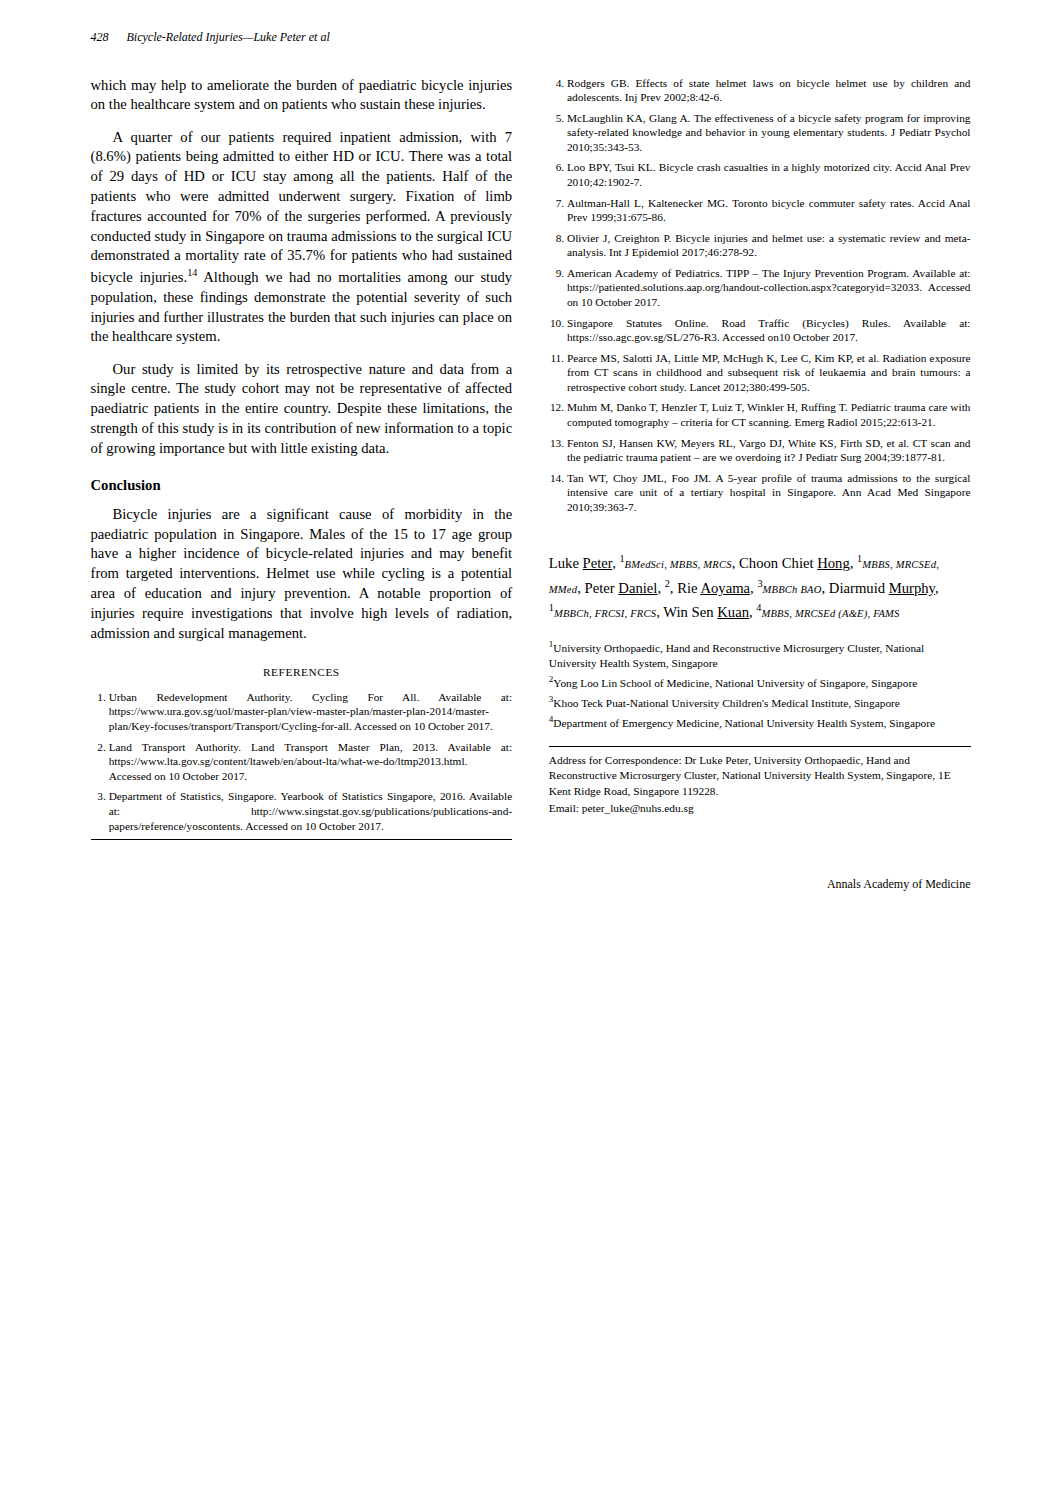428 Bicycle-Related Injuries—Luke Peter et al
which may help to ameliorate the burden of paediatric bicycle injuries on the healthcare system and on patients who sustain these injuries.
A quarter of our patients required inpatient admission, with 7 (8.6%) patients being admitted to either HD or ICU. There was a total of 29 days of HD or ICU stay among all the patients. Half of the patients who were admitted underwent surgery. Fixation of limb fractures accounted for 70% of the surgeries performed. A previously conducted study in Singapore on trauma admissions to the surgical ICU demonstrated a mortality rate of 35.7% for patients who had sustained bicycle injuries.14 Although we had no mortalities among our study population, these findings demonstrate the potential severity of such injuries and further illustrates the burden that such injuries can place on the healthcare system.
Our study is limited by its retrospective nature and data from a single centre. The study cohort may not be representative of affected paediatric patients in the entire country. Despite these limitations, the strength of this study is in its contribution of new information to a topic of growing importance but with little existing data.
Conclusion
Bicycle injuries are a significant cause of morbidity in the paediatric population in Singapore. Males of the 15 to 17 age group have a higher incidence of bicycle-related injuries and may benefit from targeted interventions. Helmet use while cycling is a potential area of education and injury prevention. A notable proportion of injuries require investigations that involve high levels of radiation, admission and surgical management.
References
Urban Redevelopment Authority. Cycling For All. Available at: https://www.ura.gov.sg/uol/master-plan/view-master-plan/master-plan-2014/master-plan/Key-focuses/transport/Transport/Cycling-for-all. Accessed on 10 October 2017.
Land Transport Authority. Land Transport Master Plan, 2013. Available at: https://www.lta.gov.sg/content/ltaweb/en/about-lta/what-we-do/ltmp2013.html. Accessed on 10 October 2017.
Department of Statistics, Singapore. Yearbook of Statistics Singapore, 2016. Available at: http://www.singstat.gov.sg/publications/publications-and-papers/reference/yoscontents. Accessed on 10 October 2017.
Rodgers GB. Effects of state helmet laws on bicycle helmet use by children and adolescents. Inj Prev 2002;8:42-6.
McLaughlin KA, Glang A. The effectiveness of a bicycle safety program for improving safety-related knowledge and behavior in young elementary students. J Pediatr Psychol 2010;35:343-53.
Loo BPY, Tsui KL. Bicycle crash casualties in a highly motorized city. Accid Anal Prev 2010;42:1902-7.
Aultman-Hall L, Kaltenecker MG. Toronto bicycle commuter safety rates. Accid Anal Prev 1999;31:675-86.
Olivier J, Creighton P. Bicycle injuries and helmet use: a systematic review and meta-analysis. Int J Epidemiol 2017;46:278-92.
American Academy of Pediatrics. TIPP – The Injury Prevention Program. Available at: https://patiented.solutions.aap.org/handout-collection.aspx?categoryid=32033. Accessed on 10 October 2017.
Singapore Statutes Online. Road Traffic (Bicycles) Rules. Available at: https://sso.agc.gov.sg/SL/276-R3. Accessed on10 October 2017.
Pearce MS, Salotti JA, Little MP, McHugh K, Lee C, Kim KP, et al. Radiation exposure from CT scans in childhood and subsequent risk of leukaemia and brain tumours: a retrospective cohort study. Lancet 2012;380:499-505.
Muhm M, Danko T, Henzler T, Luiz T, Winkler H, Ruffing T. Pediatric trauma care with computed tomography – criteria for CT scanning. Emerg Radiol 2015;22:613-21.
Fenton SJ, Hansen KW, Meyers RL, Vargo DJ, White KS, Firth SD, et al. CT scan and the pediatric trauma patient – are we overdoing it? J Pediatr Surg 2004;39:1877-81.
Tan WT, Choy JML, Foo JM. A 5-year profile of trauma admissions to the surgical intensive care unit of a tertiary hospital in Singapore. Ann Acad Med Singapore 2010;39:363-7.
Luke Peter, 1 BMedSci, MBBS, MRCS, Choon Chiet Hong, 1 MBBS, MRCSEd, MMed, Peter Daniel, 2, Rie Aoyama, 3 MBBCh BAO, Diarmuid Murphy, 1 MBBCh, FRCSI, FRCS, Win Sen Kuan, 4 MBBS, MRCSEd (A&E), FAMS
1 University Orthopaedic, Hand and Reconstructive Microsurgery Cluster, National University Health System, Singapore
2 Yong Loo Lin School of Medicine, National University of Singapore, Singapore
3 Khoo Teck Puat-National University Children's Medical Institute, Singapore
4 Department of Emergency Medicine, National University Health System, Singapore
Address for Correspondence: Dr Luke Peter, University Orthopaedic, Hand and Reconstructive Microsurgery Cluster, National University Health System, Singapore, 1E Kent Ridge Road, Singapore 119228.
Email: peter_luke@nuhs.edu.sg
Annals Academy of Medicine